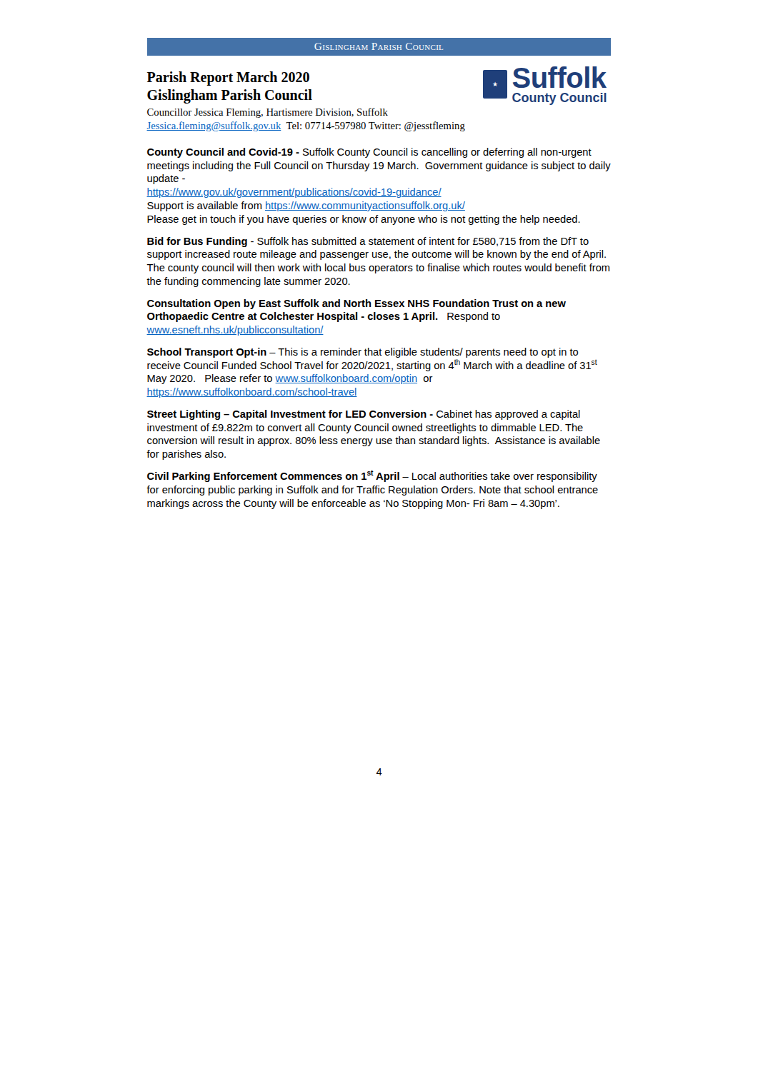Gislingham Parish Council
★Suffolk
County Council
Parish Report March 2020
Gislingham Parish Council
Councillor Jessica Fleming, Hartismere Division, Suffolk
Jessica.fleming@suffolk.gov.uk Tel: 07714-597980 Twitter: @jesstfleming
County Council and Covid-19 - Suffolk County Council is cancelling or deferring all non-urgent meetings including the Full Council on Thursday 19 March. Government guidance is subject to daily update -
https://www.gov.uk/government/publications/covid-19-guidance/
Support is available from https://www.communityactionsuffolk.org.uk/
Please get in touch if you have queries or know of anyone who is not getting the help needed.
Bid for Bus Funding - Suffolk has submitted a statement of intent for £580,715 from the DfT to support increased route mileage and passenger use, the outcome will be known by the end of April.
The county council will then work with local bus operators to finalise which routes would benefit from the funding commencing late summer 2020.
Consultation Open by East Suffolk and North Essex NHS Foundation Trust on a new Orthopaedic Centre at Colchester Hospital - closes 1 April. Respond to www.esneft.nhs.uk/publicconsultation/
School Transport Opt-in – This is a reminder that eligible students/ parents need to opt in to receive Council Funded School Travel for 2020/2021, starting on 4th March with a deadline of 31st May 2020. Please refer to www.suffolkonboard.com/optin or https://www.suffolkonboard.com/school-travel
Street Lighting – Capital Investment for LED Conversion - Cabinet has approved a capital investment of £9.822m to convert all County Council owned streetlights to dimmable LED. The conversion will result in approx. 80% less energy use than standard lights. Assistance is available for parishes also.
Civil Parking Enforcement Commences on 1st April – Local authorities take over responsibility for enforcing public parking in Suffolk and for Traffic Regulation Orders. Note that school entrance markings across the County will be enforceable as ‘No Stopping Mon- Fri 8am – 4.30pm’.
4